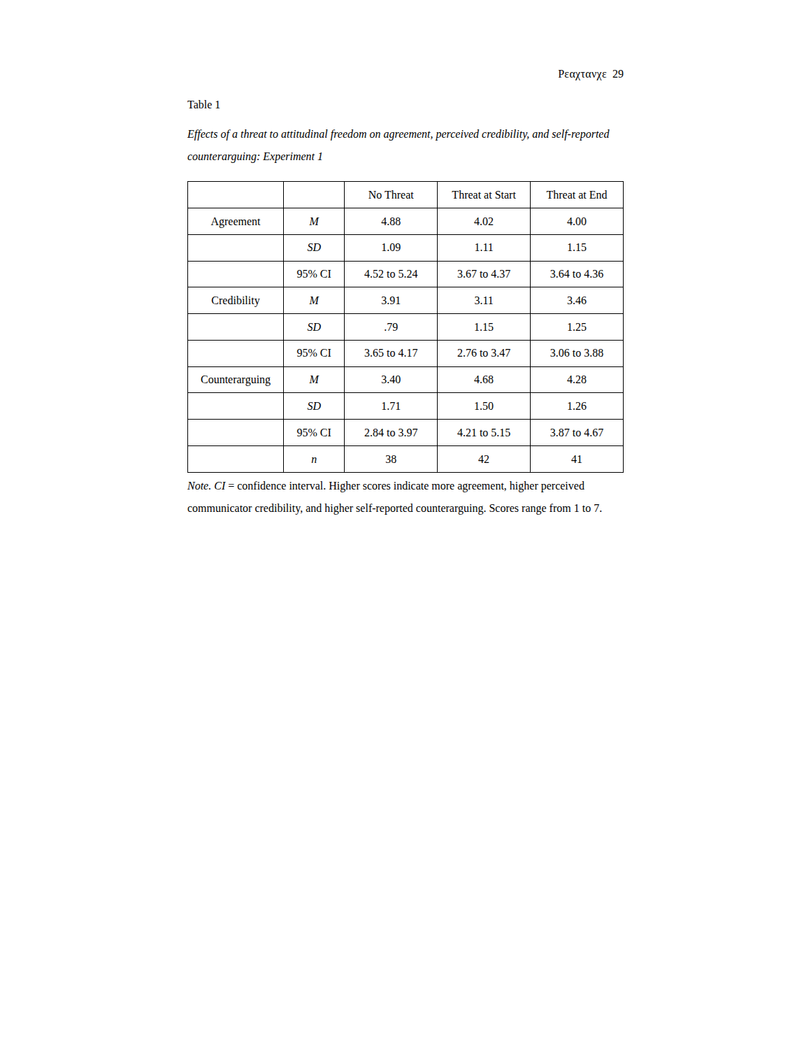Ρεαχτανχε 29
Table 1
Effects of a threat to attitudinal freedom on agreement, perceived credibility, and self-reported counterarguing: Experiment 1
| | | No Threat | Threat at Start | Threat at End |
| Agreement | M | 4.88 | 4.02 | 4.00 |
| | SD | 1.09 | 1.11 | 1.15 |
| | 95% CI | 4.52 to 5.24 | 3.67 to 4.37 | 3.64 to 4.36 |
| Credibility | M | 3.91 | 3.11 | 3.46 |
| | SD | .79 | 1.15 | 1.25 |
| | 95% CI | 3.65 to 4.17 | 2.76 to 3.47 | 3.06 to 3.88 |
| Counterarguing | M | 3.40 | 4.68 | 4.28 |
| | SD | 1.71 | 1.50 | 1.26 |
| | 95% CI | 2.84 to 3.97 | 4.21 to 5.15 | 3.87 to 4.67 |
| | n | 38 | 42 | 41 |
Note. CI = confidence interval. Higher scores indicate more agreement, higher perceived communicator credibility, and higher self-reported counterarguing. Scores range from 1 to 7.